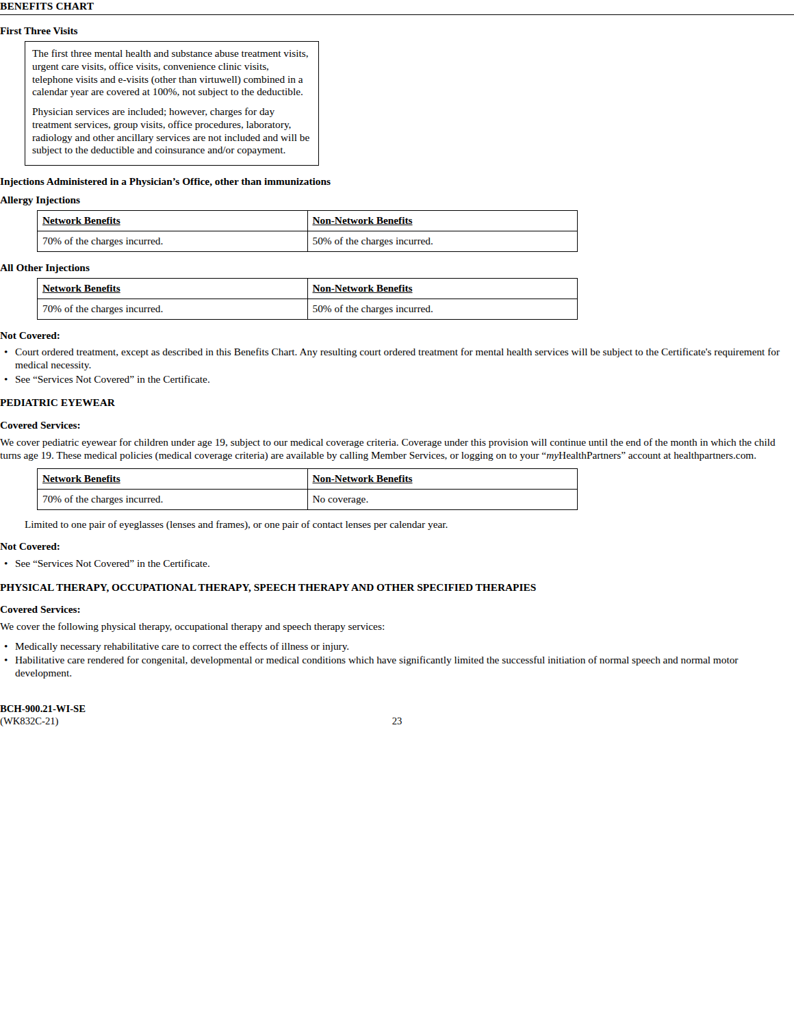BENEFITS CHART
First Three Visits
The first three mental health and substance abuse treatment visits, urgent care visits, office visits, convenience clinic visits, telephone visits and e-visits (other than virtuwell) combined in a calendar year are covered at 100%, not subject to the deductible.
Physician services are included; however, charges for day treatment services, group visits, office procedures, laboratory, radiology and other ancillary services are not included and will be subject to the deductible and coinsurance and/or copayment.
Injections Administered in a Physician’s Office, other than immunizations
Allergy Injections
| Network Benefits | Non-Network Benefits |
| 70% of the charges incurred. | 50% of the charges incurred. |
All Other Injections
| Network Benefits | Non-Network Benefits |
| 70% of the charges incurred. | 50% of the charges incurred. |
Not Covered:
Court ordered treatment, except as described in this Benefits Chart. Any resulting court ordered treatment for mental health services will be subject to the Certificate's requirement for medical necessity.
See “Services Not Covered” in the Certificate.
PEDIATRIC EYEWEAR
Covered Services:
We cover pediatric eyewear for children under age 19, subject to our medical coverage criteria. Coverage under this provision will continue until the end of the month in which the child turns age 19. These medical policies (medical coverage criteria) are available by calling Member Services, or logging on to your “my HealthPartners” account at healthpartners.com.
| Network Benefits | Non-Network Benefits |
| 70% of the charges incurred. | No coverage. |
Limited to one pair of eyeglasses (lenses and frames), or one pair of contact lenses per calendar year.
Not Covered:
See “Services Not Covered” in the Certificate.
PHYSICAL THERAPY, OCCUPATIONAL THERAPY, SPEECH THERAPY AND OTHER SPECIFIED THERAPIES
Covered Services:
We cover the following physical therapy, occupational therapy and speech therapy services:
Medically necessary rehabilitative care to correct the effects of illness or injury.
Habilitative care rendered for congenital, developmental or medical conditions which have significantly limited the successful initiation of normal speech and normal motor development.
BCH-900.21-WI-SE
(WK832C-21)23